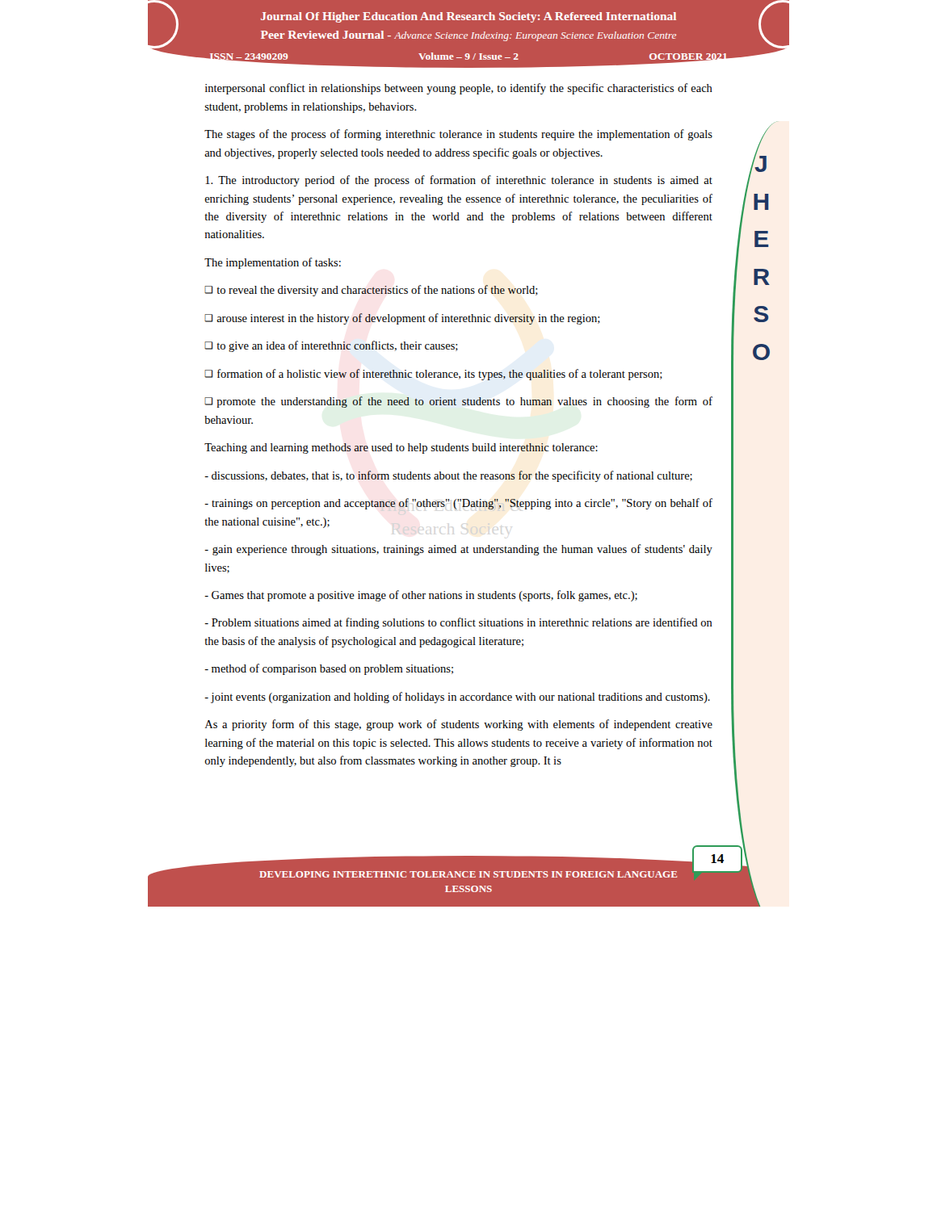Journal Of Higher Education And Research Society: A Refereed International
Peer Reviewed Journal - Advance Science Indexing: European Science Evaluation Centre
ISSN – 23490209 Volume – 9 / Issue – 2 OCTOBER 2021
JHERSO
Higher Education &
Research Society
interpersonal conflict in relationships between young people, to identify the specific characteristics of each student, problems in relationships, behaviors.
The stages of the process of forming interethnic tolerance in students require the implementation of goals and objectives, properly selected tools needed to address specific goals or objectives.
1. The introductory period of the process of formation of interethnic tolerance in students is aimed at enriching students’ personal experience, revealing the essence of interethnic tolerance, the peculiarities of the diversity of interethnic relations in the world and the problems of relations between different nationalities.
The implementation of tasks:
to reveal the diversity and characteristics of the nations of the world;
arouse interest in the history of development of interethnic diversity in the region;
to give an idea of interethnic conflicts, their causes;
formation of a holistic view of interethnic tolerance, its types, the qualities of a tolerant person;
promote the understanding of the need to orient students to human values in choosing the form of behaviour.
Teaching and learning methods are used to help students build interethnic tolerance:
- discussions, debates, that is, to inform students about the reasons for the specificity of national culture;
- trainings on perception and acceptance of "others" ("Dating", "Stepping into a circle", "Story on behalf of the national cuisine", etc.);
- gain experience through situations, trainings aimed at understanding the human values of students' daily lives;
- Games that promote a positive image of other nations in students (sports, folk games, etc.);
- Problem situations aimed at finding solutions to conflict situations in interethnic relations are identified on the basis of the analysis of psychological and pedagogical literature;
- method of comparison based on problem situations;
- joint events (organization and holding of holidays in accordance with our national traditions and customs).
As a priority form of this stage, group work of students working with elements of independent creative learning of the material on this topic is selected. This allows students to receive a variety of information not only independently, but also from classmates working in another group. It is
14
DEVELOPING INTERETHNIC TOLERANCE IN STUDENTS IN FOREIGN LANGUAGE
LESSONS